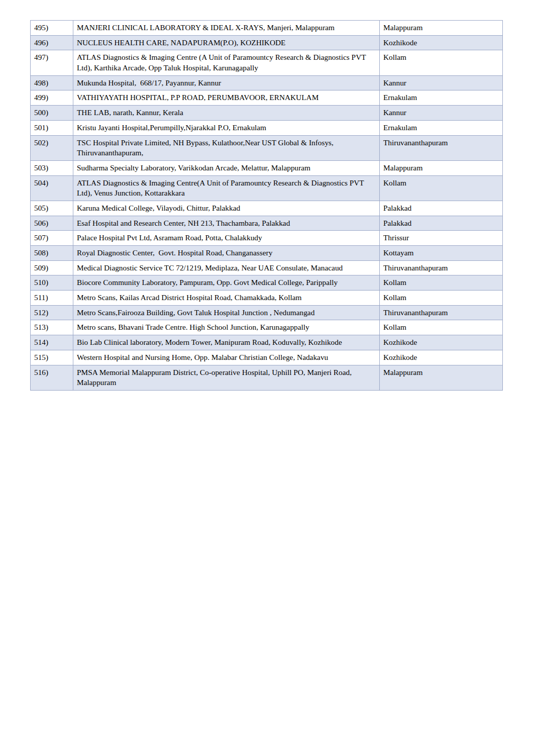| 495) | MANJERI CLINICAL LABORATORY & IDEAL X-RAYS, Manjeri, Malappuram | Malappuram |
| 496) | NUCLEUS HEALTH CARE, NADAPURAM(P.O), KOZHIKODE | Kozhikode |
| 497) | ATLAS Diagnostics & Imaging Centre (A Unit of Paramountcy Research & Diagnostics PVT Ltd), Karthika Arcade, Opp Taluk Hospital, Karunagapally | Kollam |
| 498) | Mukunda Hospital, 668/17, Payannur, Kannur | Kannur |
| 499) | VATHIYAYATH HOSPITAL, P.P ROAD, PERUMBAVOOR, ERNAKULAM | Ernakulam |
| 500) | THE LAB, narath, Kannur, Kerala | Kannur |
| 501) | Kristu Jayanti Hospital,Perumpilly,Njarakkal P.O, Ernakulam | Ernakulam |
| 502) | TSC Hospital Private Limited, NH Bypass, Kulathoor,Near UST Global & Infosys, Thiruvananthapuram, | Thiruvananthapuram |
| 503) | Sudharma Specialty Laboratory, Varikkodan Arcade, Melattur, Malappuram | Malappuram |
| 504) | ATLAS Diagnostics & Imaging Centre(A Unit of Paramountcy Research & Diagnostics PVT Ltd), Venus Junction, Kottarakkara | Kollam |
| 505) | Karuna Medical College, Vilayodi, Chittur, Palakkad | Palakkad |
| 506) | Esaf Hospital and Research Center, NH 213, Thachambara, Palakkad | Palakkad |
| 507) | Palace Hospital Pvt Ltd, Asramam Road, Potta, Chalakkudy | Thrissur |
| 508) | Royal Diagnostic Center, Govt. Hospital Road, Changanassery | Kottayam |
| 509) | Medical Diagnostic Service TC 72/1219, Mediplaza, Near UAE Consulate, Manacaud | Thiruvananthapuram |
| 510) | Biocore Community Laboratory, Pampuram, Opp. Govt Medical College, Parippally | Kollam |
| 511) | Metro Scans, Kailas Arcad District Hospital Road, Chamakkada, Kollam | Kollam |
| 512) | Metro Scans,Fairooza Building, Govt Taluk Hospital Junction , Nedumangad | Thiruvananthapuram |
| 513) | Metro scans, Bhavani Trade Centre. High School Junction, Karunagappally | Kollam |
| 514) | Bio Lab Clinical laboratory, Modern Tower, Manipuram Road, Koduvally, Kozhikode | Kozhikode |
| 515) | Western Hospital and Nursing Home, Opp. Malabar Christian College, Nadakavu | Kozhikode |
| 516) | PMSA Memorial Malappuram District, Co-operative Hospital, Uphill PO, Manjeri Road, Malappuram | Malappuram |